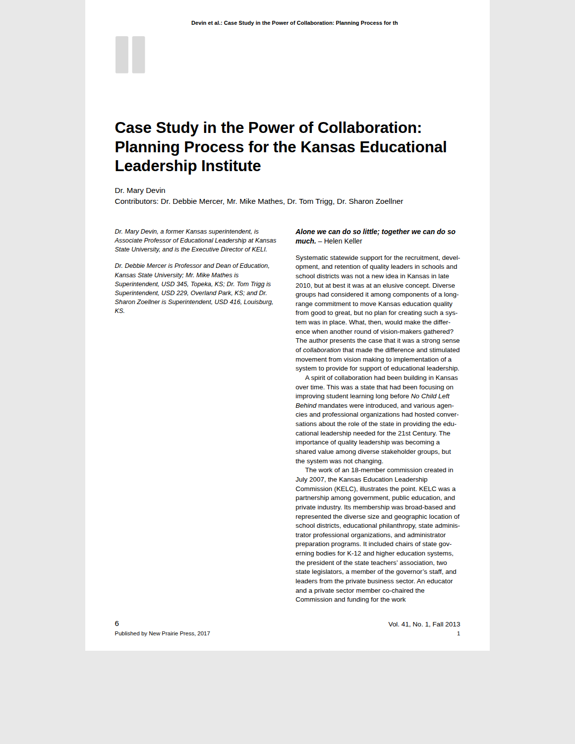Devin et al.: Case Study in the Power of Collaboration: Planning Process for th
Case Study in the Power of Collaboration: Planning Process for the Kansas Educational Leadership Institute
Dr. Mary Devin
Contributors: Dr. Debbie Mercer, Mr. Mike Mathes, Dr. Tom Trigg, Dr. Sharon Zoellner
Dr. Mary Devin, a former Kansas superintendent, is Associate Professor of Educational Leadership at Kansas State University, and is the Executive Director of KELI.
Dr. Debbie Mercer is Professor and Dean of Education, Kansas State University; Mr. Mike Mathes is Superintendent, USD 345, Topeka, KS; Dr. Tom Trigg is Superintendent, USD 229, Overland Park, KS; and Dr. Sharon Zoellner is Superintendent, USD 416, Louisburg, KS.
Alone we can do so little; together we can do so much. – Helen Keller
Systematic statewide support for the recruitment, development, and retention of quality leaders in schools and school districts was not a new idea in Kansas in late 2010, but at best it was at an elusive concept. Diverse groups had considered it among components of a long-range commitment to move Kansas education quality from good to great, but no plan for creating such a system was in place. What, then, would make the difference when another round of vision-makers gathered? The author presents the case that it was a strong sense of collaboration that made the difference and stimulated movement from vision making to implementation of a system to provide for support of educational leadership.
A spirit of collaboration had been building in Kansas over time. This was a state that had been focusing on improving student learning long before No Child Left Behind mandates were introduced, and various agencies and professional organizations had hosted conversations about the role of the state in providing the educational leadership needed for the 21st Century. The importance of quality leadership was becoming a shared value among diverse stakeholder groups, but the system was not changing.
The work of an 18-member commission created in July 2007, the Kansas Education Leadership Commission (KELC), illustrates the point. KELC was a partnership among government, public education, and private industry. Its membership was broad-based and represented the diverse size and geographic location of school districts, educational philanthropy, state administrator professional organizations, and administrator preparation programs. It included chairs of state governing bodies for K-12 and higher education systems, the president of the state teachers’ association, two state legislators, a member of the governor’s staff, and leaders from the private business sector. An educator and a private sector member co-chaired the Commission and funding for the work
6
Vol. 41, No. 1, Fall 2013
Published by New Prairie Press, 2017
1